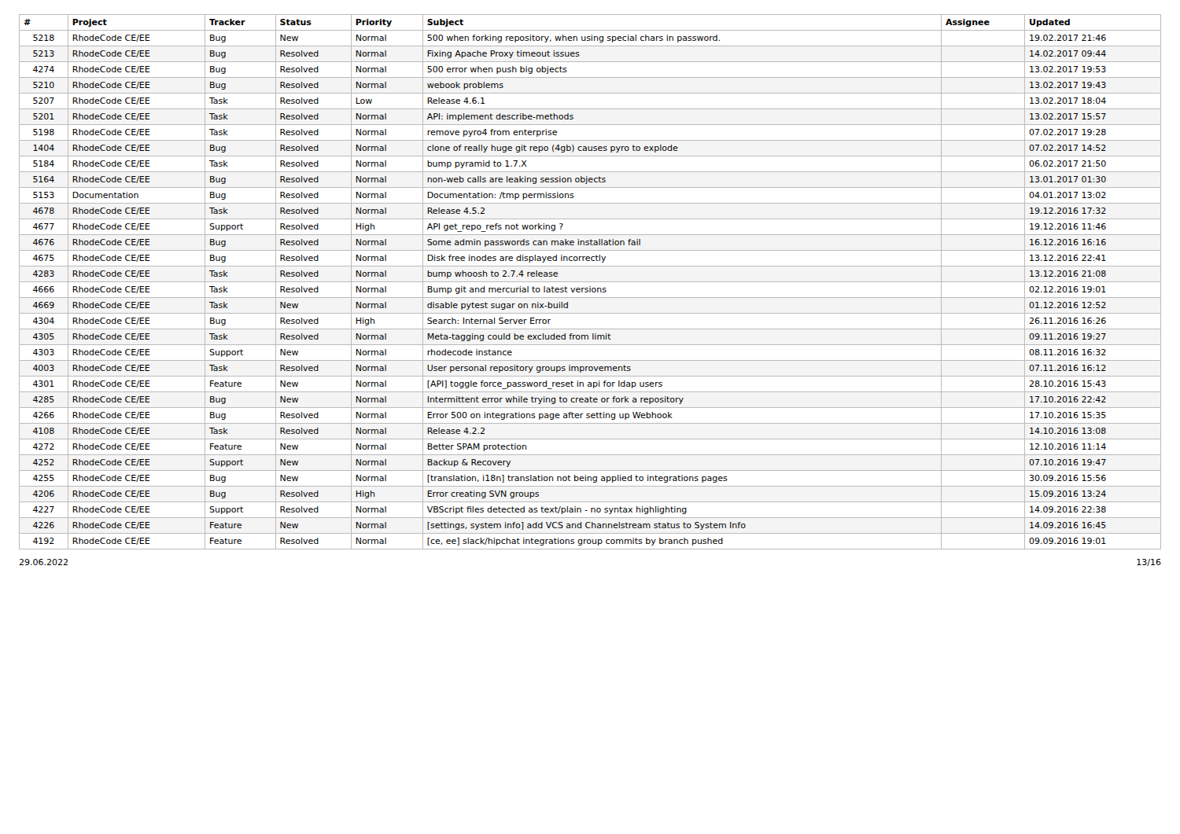| # | Project | Tracker | Status | Priority | Subject | Assignee | Updated |
| --- | --- | --- | --- | --- | --- | --- | --- |
| 5218 | RhodeCode CE/EE | Bug | New | Normal | 500 when forking repository, when using special chars in password. | | 19.02.2017 21:46 |
| 5213 | RhodeCode CE/EE | Bug | Resolved | Normal | Fixing Apache Proxy timeout issues | | 14.02.2017 09:44 |
| 4274 | RhodeCode CE/EE | Bug | Resolved | Normal | 500 error when push big objects | | 13.02.2017 19:53 |
| 5210 | RhodeCode CE/EE | Bug | Resolved | Normal | webook problems | | 13.02.2017 19:43 |
| 5207 | RhodeCode CE/EE | Task | Resolved | Low | Release 4.6.1 | | 13.02.2017 18:04 |
| 5201 | RhodeCode CE/EE | Task | Resolved | Normal | API: implement describe-methods | | 13.02.2017 15:57 |
| 5198 | RhodeCode CE/EE | Task | Resolved | Normal | remove pyro4 from enterprise | | 07.02.2017 19:28 |
| 1404 | RhodeCode CE/EE | Bug | Resolved | Normal | clone of really huge git repo (4gb) causes pyro to explode | | 07.02.2017 14:52 |
| 5184 | RhodeCode CE/EE | Task | Resolved | Normal | bump pyramid to 1.7.X | | 06.02.2017 21:50 |
| 5164 | RhodeCode CE/EE | Bug | Resolved | Normal | non-web calls are leaking session objects | | 13.01.2017 01:30 |
| 5153 | Documentation | Bug | Resolved | Normal | Documentation: /tmp permissions | | 04.01.2017 13:02 |
| 4678 | RhodeCode CE/EE | Task | Resolved | Normal | Release 4.5.2 | | 19.12.2016 17:32 |
| 4677 | RhodeCode CE/EE | Support | Resolved | High | API get_repo_refs not working ? | | 19.12.2016 11:46 |
| 4676 | RhodeCode CE/EE | Bug | Resolved | Normal | Some admin passwords can make installation fail | | 16.12.2016 16:16 |
| 4675 | RhodeCode CE/EE | Bug | Resolved | Normal | Disk free inodes are displayed incorrectly | | 13.12.2016 22:41 |
| 4283 | RhodeCode CE/EE | Task | Resolved | Normal | bump whoosh to 2.7.4 release | | 13.12.2016 21:08 |
| 4666 | RhodeCode CE/EE | Task | Resolved | Normal | Bump git and mercurial to latest versions | | 02.12.2016 19:01 |
| 4669 | RhodeCode CE/EE | Task | New | Normal | disable pytest sugar on nix-build | | 01.12.2016 12:52 |
| 4304 | RhodeCode CE/EE | Bug | Resolved | High | Search: Internal Server Error | | 26.11.2016 16:26 |
| 4305 | RhodeCode CE/EE | Task | Resolved | Normal | Meta-tagging could be excluded from limit | | 09.11.2016 19:27 |
| 4303 | RhodeCode CE/EE | Support | New | Normal | rhodecode instance | | 08.11.2016 16:32 |
| 4003 | RhodeCode CE/EE | Task | Resolved | Normal | User personal repository groups improvements | | 07.11.2016 16:12 |
| 4301 | RhodeCode CE/EE | Feature | New | Normal | [API] toggle force_password_reset in api for ldap users | | 28.10.2016 15:43 |
| 4285 | RhodeCode CE/EE | Bug | New | Normal | Intermittent error while trying to create or fork a repository | | 17.10.2016 22:42 |
| 4266 | RhodeCode CE/EE | Bug | Resolved | Normal | Error 500 on integrations page after setting up Webhook | | 17.10.2016 15:35 |
| 4108 | RhodeCode CE/EE | Task | Resolved | Normal | Release 4.2.2 | | 14.10.2016 13:08 |
| 4272 | RhodeCode CE/EE | Feature | New | Normal | Better SPAM protection | | 12.10.2016 11:14 |
| 4252 | RhodeCode CE/EE | Support | New | Normal | Backup & Recovery | | 07.10.2016 19:47 |
| 4255 | RhodeCode CE/EE | Bug | New | Normal | [translation, i18n] translation not being applied to integrations pages | | 30.09.2016 15:56 |
| 4206 | RhodeCode CE/EE | Bug | Resolved | High | Error creating SVN groups | | 15.09.2016 13:24 |
| 4227 | RhodeCode CE/EE | Support | Resolved | Normal | VBScript files detected as text/plain - no syntax highlighting | | 14.09.2016 22:38 |
| 4226 | RhodeCode CE/EE | Feature | New | Normal | [settings, system info] add VCS and Channelstream status to System Info | | 14.09.2016 16:45 |
| 4192 | RhodeCode CE/EE | Feature | Resolved | Normal | [ce, ee] slack/hipchat integrations group commits by branch pushed | | 09.09.2016 19:01 |
29.06.2022 13/16